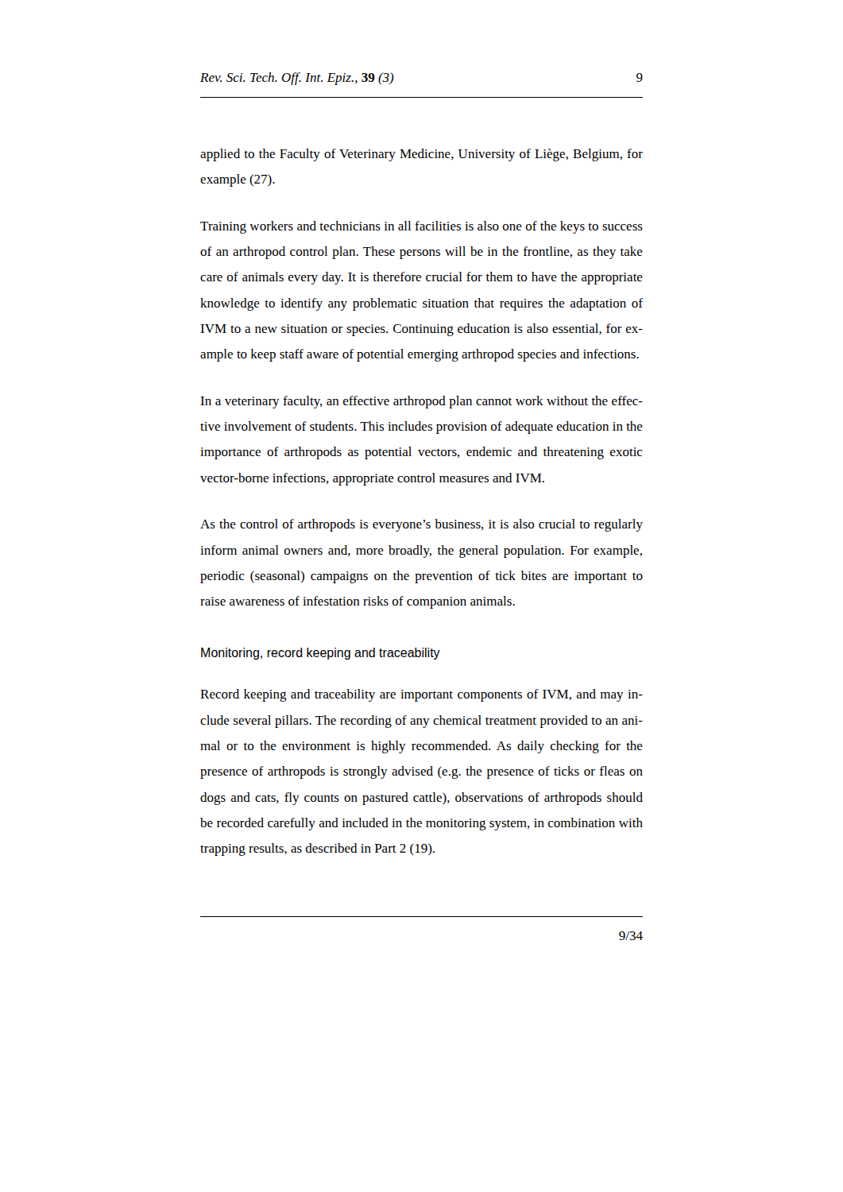Rev. Sci. Tech. Off. Int. Epiz., 39 (3) 9
applied to the Faculty of Veterinary Medicine, University of Liège, Belgium, for example (27).
Training workers and technicians in all facilities is also one of the keys to success of an arthropod control plan. These persons will be in the frontline, as they take care of animals every day. It is therefore crucial for them to have the appropriate knowledge to identify any problematic situation that requires the adaptation of IVM to a new situation or species. Continuing education is also essential, for example to keep staff aware of potential emerging arthropod species and infections.
In a veterinary faculty, an effective arthropod plan cannot work without the effective involvement of students. This includes provision of adequate education in the importance of arthropods as potential vectors, endemic and threatening exotic vector-borne infections, appropriate control measures and IVM.
As the control of arthropods is everyone’s business, it is also crucial to regularly inform animal owners and, more broadly, the general population. For example, periodic (seasonal) campaigns on the prevention of tick bites are important to raise awareness of infestation risks of companion animals.
Monitoring, record keeping and traceability
Record keeping and traceability are important components of IVM, and may include several pillars. The recording of any chemical treatment provided to an animal or to the environment is highly recommended. As daily checking for the presence of arthropods is strongly advised (e.g. the presence of ticks or fleas on dogs and cats, fly counts on pastured cattle), observations of arthropods should be recorded carefully and included in the monitoring system, in combination with trapping results, as described in Part 2 (19).
9/34